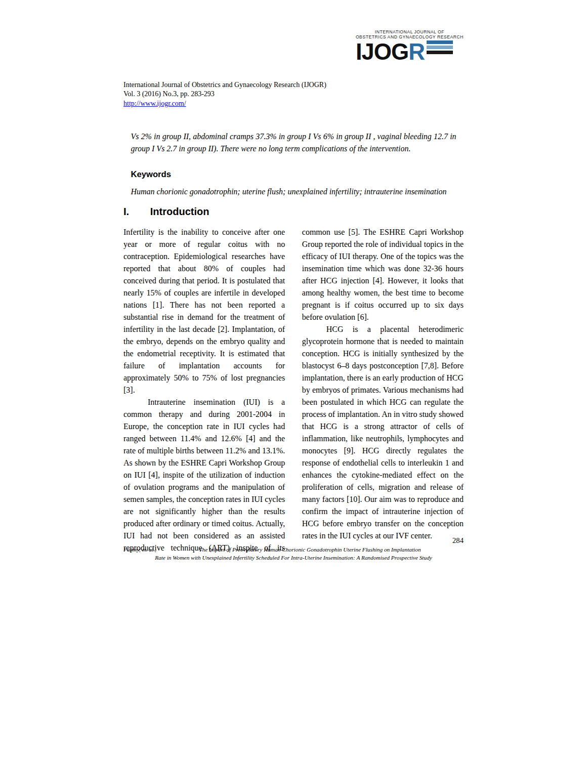INTERNATIONAL JOURNAL OF
OBSTETRICS AND GYNAECOLOGY RESEARCH
IJOGR
International Journal of Obstetrics and Gynaecology Research (IJOGR)
Vol. 3 (2016) No.3, pp. 283-293
http://www.ijogr.com/
Vs 2% in group II, abdominal cramps 37.3% in group I Vs 6% in group II , vaginal bleeding 12.7 in group I Vs 2.7 in group II). There were no long term complications of the intervention.
Keywords
Human chorionic gonadotrophin; uterine flush; unexplained infertility; intrauterine insemination
I. Introduction
Infertility is the inability to conceive after one year or more of regular coitus with no contraception. Epidemiological researches have reported that about 80% of couples had conceived during that period. It is postulated that nearly 15% of couples are infertile in developed nations [1]. There has not been reported a substantial rise in demand for the treatment of infertility in the last decade [2]. Implantation, of the embryo, depends on the embryo quality and the endometrial receptivity. It is estimated that failure of implantation accounts for approximately 50% to 75% of lost pregnancies [3].
Intrauterine insemination (IUI) is a common therapy and during 2001-2004 in Europe, the conception rate in IUI cycles had ranged between 11.4% and 12.6% [4] and the rate of multiple births between 11.2% and 13.1%. As shown by the ESHRE Capri Workshop Group on IUI [4], inspite of the utilization of induction of ovulation programs and the manipulation of semen samples, the conception rates in IUI cycles are not significantly higher than the results produced after ordinary or timed coitus. Actually, IUI had not been considered as an assisted reproductive technique (ART) inspite of its common use [5]. The ESHRE Capri Workshop Group reported the role of individual topics in the efficacy of IUI therapy. One of the topics was the insemination time which was done 32-36 hours after HCG injection [4]. However, it looks that among healthy women, the best time to become pregnant is if coitus occurred up to six days before ovulation [6].
HCG is a placental heterodimeric glycoprotein hormone that is needed to maintain conception. HCG is initially synthesized by the blastocyst 6–8 days postconception [7,8]. Before implantation, there is an early production of HCG by embryos of primates. Various mechanisms had been postulated in which HCG can regulate the process of implantation. An in vitro study showed that HCG is a strong attractor of cells of inflammation, like neutrophils, lymphocytes and monocytes [9]. HCG directly regulates the response of endothelial cells to interleukin 1 and enhances the cytokine-mediated effect on the proliferation of cells, migration and release of many factors [10]. Our aim was to reproduce and confirm the impact of intrauterine injection of HCG before embryo transfer on the conception rates in the IUI cycles at our IVF center.
284
Fahmy, et. al., The Impact of Preovulatory Human Chorionic Gonadotrophin Uterine Flushing on Implantation
Rate in Women with Unexplained Infertility Scheduled For Intra-Uterine Insemination: A Randomised Prospective Study